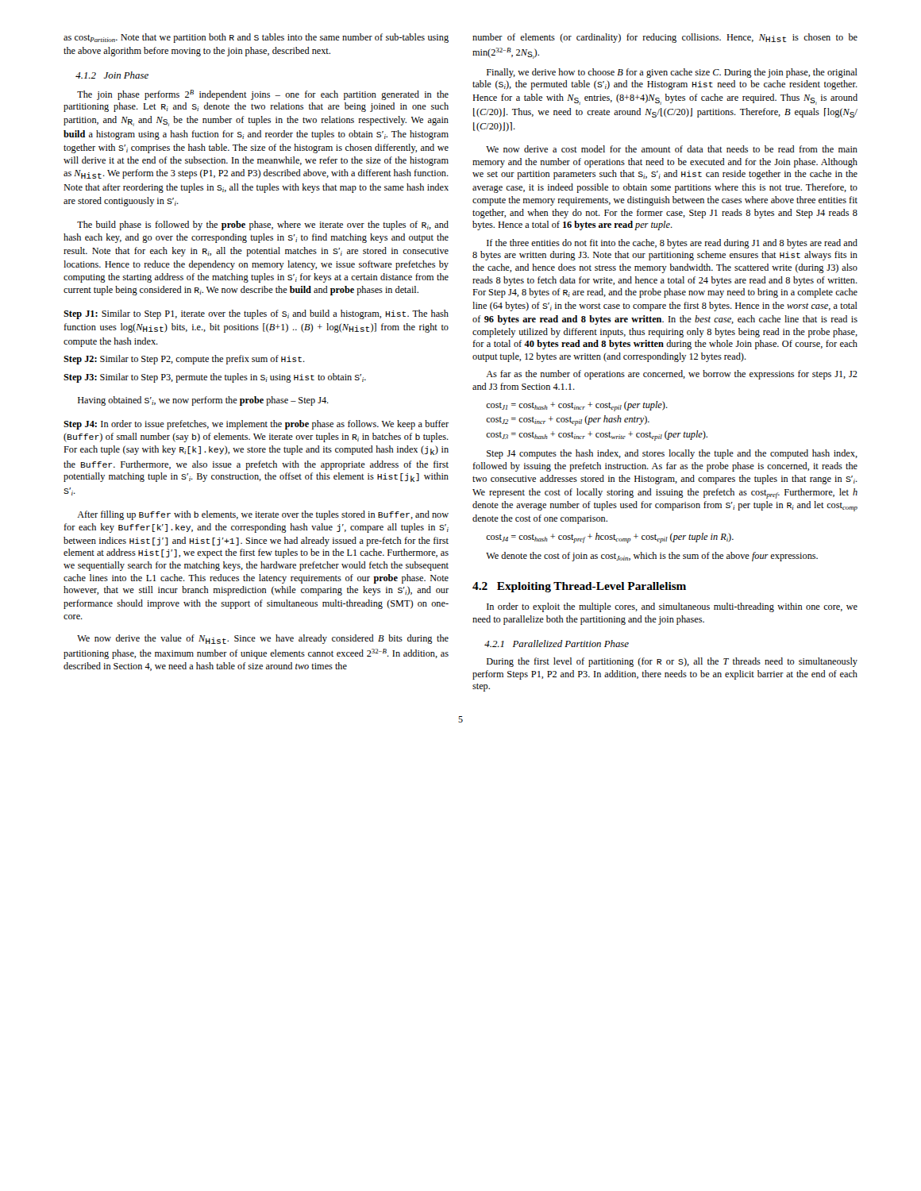as costPartition. Note that we partition both R and S tables into the same number of sub-tables using the above algorithm before moving to the join phase, described next.
4.1.2 Join Phase
The join phase performs 2B independent joins – one for each partition generated in the partitioning phase. Let Ri and Si denote the two relations that are being joined in one such partition, and NRi and NSi be the number of tuples in the two relations respectively. We again build a histogram using a hash fuction for Si and reorder the tuples to obtain S′i. The histogram together with S′i comprises the hash table. The size of the histogram is chosen differently, and we will derive it at the end of the subsection. In the meanwhile, we refer to the size of the histogram as NHist. We perform the 3 steps (P1, P2 and P3) described above, with a different hash function. Note that after reordering the tuples in Si, all the tuples with keys that map to the same hash index are stored contiguously in S′i.
The build phase is followed by the probe phase, where we iterate over the tuples of Ri, and hash each key, and go over the corresponding tuples in S′i to find matching keys and output the result. Note that for each key in Ri, all the potential matches in S′i are stored in consecutive locations. Hence to reduce the dependency on memory latency, we issue software prefetches by computing the starting address of the matching tuples in S′i for keys at a certain distance from the current tuple being considered in Ri. We now describe the build and probe phases in detail.
Step J1: Similar to Step P1, iterate over the tuples of Si and build a histogram, Hist. The hash function uses log(NHist) bits, i.e., bit positions [(B+1) .. (B) + log(NHist)] from the right to compute the hash index.
Step J2: Similar to Step P2, compute the prefix sum of Hist.
Step J3: Similar to Step P3, permute the tuples in Si using Hist to obtain S′i.
Having obtained S′i, we now perform the probe phase – Step J4.
Step J4: In order to issue prefetches, we implement the probe phase as follows. We keep a buffer (Buffer) of small number (say b) of elements. We iterate over tuples in Ri in batches of b tuples. For each tuple (say with key Ri[k].key), we store the tuple and its computed hash index (jk) in the Buffer. Furthermore, we also issue a prefetch with the appropriate address of the first potentially matching tuple in S′i. By construction, the offset of this element is Hist[jk] within S′i.
After filling up Buffer with b elements, we iterate over the tuples stored in Buffer, and now for each key Buffer[k′].key, and the corresponding hash value j′, compare all tuples in S′i between indices Hist[j′] and Hist[j′+1]. Since we had already issued a pre-fetch for the first element at address Hist[j′], we expect the first few tuples to be in the L1 cache. Furthermore, as we sequentially search for the matching keys, the hardware prefetcher would fetch the subsequent cache lines into the L1 cache. This reduces the latency requirements of our probe phase. Note however, that we still incur branch misprediction (while comparing the keys in S′i), and our performance should improve with the support of simultaneous multi-threading (SMT) on one-core.
We now derive the value of NHist. Since we have already considered B bits during the partitioning phase, the maximum number of unique elements cannot exceed 232−B. In addition, as described in Section 4, we need a hash table of size around two times the
number of elements (or cardinality) for reducing collisions. Hence, NHist is chosen to be min(232−B, 2NSi).
Finally, we derive how to choose B for a given cache size C. During the join phase, the original table (Si), the permuted table (S′i) and the Histogram Hist need to be cache resident together. Hence for a table with NSi entries, (8+8+4)NSi bytes of cache are required. Thus NSi is around ⌊(C/20)⌋. Thus, we need to create around NS/⌊(C/20)⌋ partitions. Therefore, B equals ⌈log(NS/⌊(C/20)⌋)⌉.
We now derive a cost model for the amount of data that needs to be read from the main memory and the number of operations that need to be executed and for the Join phase. Although we set our partition parameters such that Si, S′i and Hist can reside together in the cache in the average case, it is indeed possible to obtain some partitions where this is not true. Therefore, to compute the memory requirements, we distinguish between the cases where above three entities fit together, and when they do not. For the former case, Step J1 reads 8 bytes and Step J4 reads 8 bytes. Hence a total of 16 bytes are read per tuple.
If the three entities do not fit into the cache, 8 bytes are read during J1 and 8 bytes are read and 8 bytes are written during J3. Note that our partitioning scheme ensures that Hist always fits in the cache, and hence does not stress the memory bandwidth. The scattered write (during J3) also reads 8 bytes to fetch data for write, and hence a total of 24 bytes are read and 8 bytes of written. For Step J4, 8 bytes of Ri are read, and the probe phase now may need to bring in a complete cache line (64 bytes) of S′i in the worst case to compare the first 8 bytes. Hence in the worst case, a total of 96 bytes are read and 8 bytes are written. In the best case, each cache line that is read is completely utilized by different inputs, thus requiring only 8 bytes being read in the probe phase, for a total of 40 bytes read and 8 bytes written during the whole Join phase. Of course, for each output tuple, 12 bytes are written (and correspondingly 12 bytes read).
As far as the number of operations are concerned, we borrow the expressions for steps J1, J2 and J3 from Section 4.1.1.
costJ1 = costhash + costincr + costepil (per tuple).
costJ2 = costincr + costepil (per hash entry).
costJ3 = costhash + costincr + costwrite + costepil (per tuple).
Step J4 computes the hash index, and stores locally the tuple and the computed hash index, followed by issuing the prefetch instruction. As far as the probe phase is concerned, it reads the two consecutive addresses stored in the Histogram, and compares the tuples in that range in S′i. We represent the cost of locally storing and issuing the prefetch as costpref. Furthermore, let h denote the average number of tuples used for comparison from S′i per tuple in Ri and let costcomp denote the cost of one comparison.
costJ4 = costhash + costpref + hcostcomp + costepil (per tuple in Ri).
We denote the cost of join as costJoin, which is the sum of the above four expressions.
4.2 Exploiting Thread-Level Parallelism
In order to exploit the multiple cores, and simultaneous multi-threading within one core, we need to parallelize both the partitioning and the join phases.
4.2.1 Parallelized Partition Phase
During the first level of partitioning (for R or S), all the T threads need to simultaneously perform Steps P1, P2 and P3. In addition, there needs to be an explicit barrier at the end of each step.
5